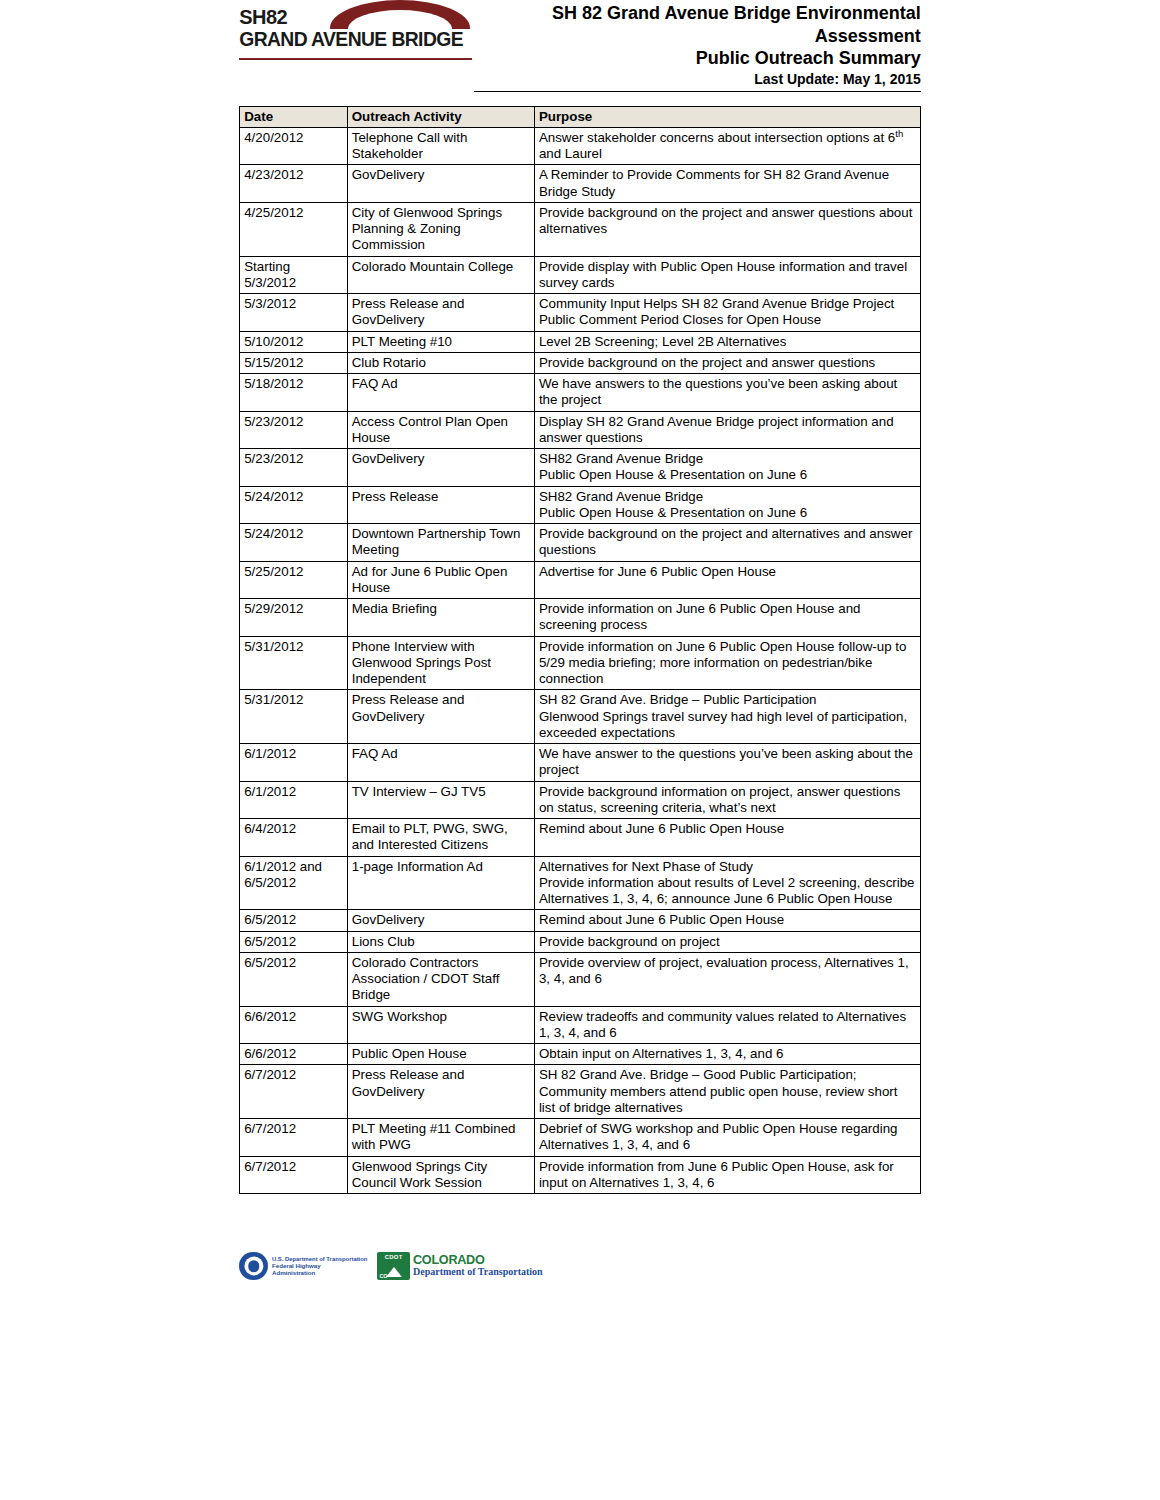SH 82
GRAND AVENUE BRIDGE
SH 82 Grand Avenue Bridge Environmental Assessment
Public Outreach Summary
Last Update: May 1, 2015
| Date | Outreach Activity | Purpose |
| --- | --- | --- |
| 4/20/2012 | Telephone Call with Stakeholder | Answer stakeholder concerns about intersection options at 6 th and Laurel |
| 4/23/2012 | GovDelivery | A Reminder to Provide Comments for SH 82 Grand Avenue Bridge Study |
| 4/25/2012 | City of Glenwood Springs Planning & Zoning Commission | Provide background on the project and answer questions about alternatives |
| Starting 5/3/2012 | Colorado Mountain College | Provide display with Public Open House information and travel survey cards |
| 5/3/2012 | Press Release and GovDelivery | Community Input Helps SH 82 Grand Avenue Bridge Project Public Comment Period Closes for Open House |
| 5/10/2012 | PLT Meeting #10 | Level 2B Screening; Level 2B Alternatives |
| 5/15/2012 | Club Rotario | Provide background on the project and answer questions |
| 5/18/2012 | FAQ Ad | We have answers to the questions you’ve been asking about the project |
| 5/23/2012 | Access Control Plan Open House | Display SH 82 Grand Avenue Bridge project information and answer questions |
| 5/23/2012 | GovDelivery | SH82 Grand Avenue Bridge Public Open House & Presentation on June 6 |
| 5/24/2012 | Press Release | SH82 Grand Avenue Bridge Public Open House & Presentation on June 6 |
| 5/24/2012 | Downtown Partnership Town Meeting | Provide background on the project and alternatives and answer questions |
| 5/25/2012 | Ad for June 6 Public Open House | Advertise for June 6 Public Open House |
| 5/29/2012 | Media Briefing | Provide information on June 6 Public Open House and screening process |
| 5/31/2012 | Phone Interview with Glenwood Springs Post Independent | Provide information on June 6 Public Open House follow-up to 5/29 media briefing; more information on pedestrian/bike connection |
| 5/31/2012 | Press Release and GovDelivery | SH 82 Grand Ave. Bridge – Public Participation Glenwood Springs travel survey had high level of participation, exceeded expectations |
| 6/1/2012 | FAQ Ad | We have answer to the questions you’ve been asking about the project |
| 6/1/2012 | TV Interview – GJ TV5 | Provide background information on project, answer questions on status, screening criteria, what’s next |
| 6/4/2012 | Email to PLT, PWG, SWG, and Interested Citizens | Remind about June 6 Public Open House |
| 6/1/2012 and 6/5/2012 | 1-page Information Ad | Alternatives for Next Phase of Study Provide information about results of Level 2 screening, describe Alternatives 1, 3, 4, 6; announce June 6 Public Open House |
| 6/5/2012 | GovDelivery | Remind about June 6 Public Open House |
| 6/5/2012 | Lions Club | Provide background on project |
| 6/5/2012 | Colorado Contractors Association / CDOT Staff Bridge | Provide overview of project, evaluation process, Alternatives 1, 3, 4, and 6 |
| 6/6/2012 | SWG Workshop | Review tradeoffs and community values related to Alternatives 1, 3, 4, and 6 |
| 6/6/2012 | Public Open House | Obtain input on Alternatives 1, 3, 4, and 6 |
| 6/7/2012 | Press Release and GovDelivery | SH 82 Grand Ave. Bridge – Good Public Participation; Community members attend public open house, review short list of bridge alternatives |
| 6/7/2012 | PLT Meeting #11 Combined with PWG | Debrief of SWG workshop and Public Open House regarding Alternatives 1, 3, 4, and 6 |
| 6/7/2012 | Glenwood Springs City Council Work Session | Provide information from June 6 Public Open House, ask for input on Alternatives 1, 3, 4, 6 |
U.S. Department of Transportation
Federal Highway
Administration
CDOT
CO
COLORADO
Department of Transportation